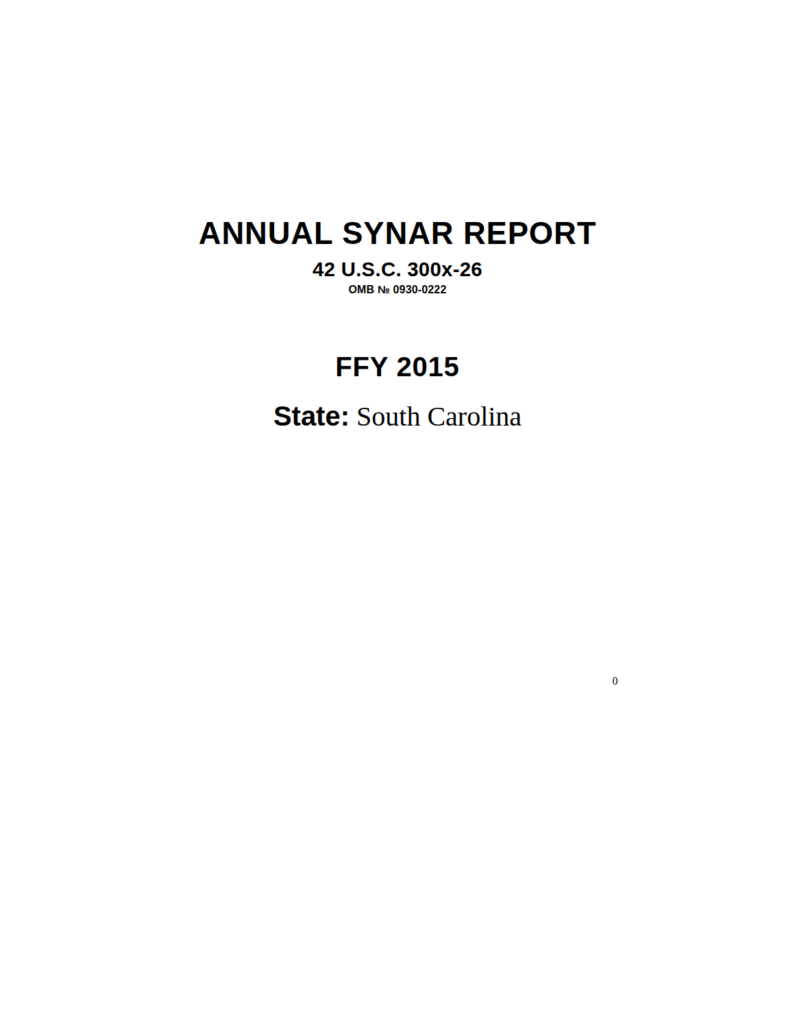ANNUAL SYNAR REPORT
42 U.S.C. 300x-26
OMB № 0930-0222
FFY 2015
State: South Carolina
0